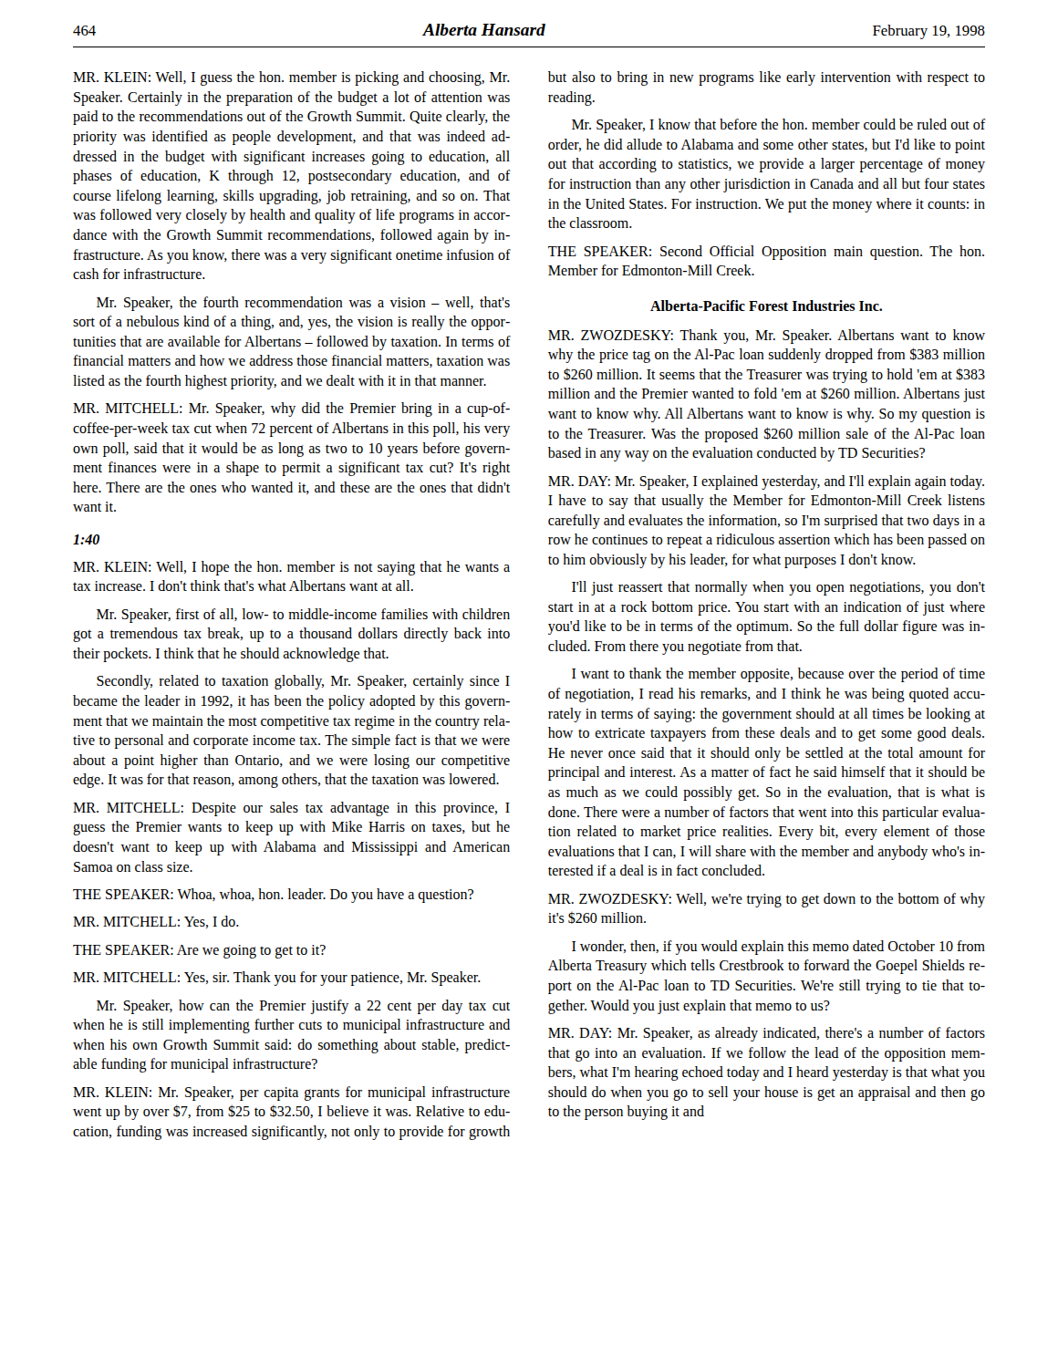464 Alberta Hansard February 19, 1998
MR. KLEIN: Well, I guess the hon. member is picking and choosing, Mr. Speaker. Certainly in the preparation of the budget a lot of attention was paid to the recommendations out of the Growth Summit. Quite clearly, the priority was identified as people development, and that was indeed addressed in the budget with significant increases going to education, all phases of education, K through 12, postsecondary education, and of course lifelong learning, skills upgrading, job retraining, and so on. That was followed very closely by health and quality of life programs in accordance with the Growth Summit recommendations, followed again by infrastructure. As you know, there was a very significant onetime infusion of cash for infrastructure.
Mr. Speaker, the fourth recommendation was a vision – well, that's sort of a nebulous kind of a thing, and, yes, the vision is really the opportunities that are available for Albertans – followed by taxation. In terms of financial matters and how we address those financial matters, taxation was listed as the fourth highest priority, and we dealt with it in that manner.
MR. MITCHELL: Mr. Speaker, why did the Premier bring in a cup-of-coffee-per-week tax cut when 72 percent of Albertans in this poll, his very own poll, said that it would be as long as two to 10 years before government finances were in a shape to permit a significant tax cut? It's right here. There are the ones who wanted it, and these are the ones that didn't want it.
1:40
MR. KLEIN: Well, I hope the hon. member is not saying that he wants a tax increase. I don't think that's what Albertans want at all.
Mr. Speaker, first of all, low- to middle-income families with children got a tremendous tax break, up to a thousand dollars directly back into their pockets. I think that he should acknowledge that.
Secondly, related to taxation globally, Mr. Speaker, certainly since I became the leader in 1992, it has been the policy adopted by this government that we maintain the most competitive tax regime in the country relative to personal and corporate income tax. The simple fact is that we were about a point higher than Ontario, and we were losing our competitive edge. It was for that reason, among others, that the taxation was lowered.
MR. MITCHELL: Despite our sales tax advantage in this province, I guess the Premier wants to keep up with Mike Harris on taxes, but he doesn't want to keep up with Alabama and Mississippi and American Samoa on class size.
THE SPEAKER: Whoa, whoa, hon. leader. Do you have a question?
MR. MITCHELL: Yes, I do.
THE SPEAKER: Are we going to get to it?
MR. MITCHELL: Yes, sir. Thank you for your patience, Mr. Speaker.
Mr. Speaker, how can the Premier justify a 22 cent per day tax cut when he is still implementing further cuts to municipal infrastructure and when his own Growth Summit said: do something about stable, predictable funding for municipal infrastructure?
MR. KLEIN: Mr. Speaker, per capita grants for municipal infrastructure went up by over $7, from $25 to $32.50, I believe it was. Relative to education, funding was increased significantly, not only to provide for growth but also to bring in new programs like early intervention with respect to reading.
Mr. Speaker, I know that before the hon. member could be ruled out of order, he did allude to Alabama and some other states, but I'd like to point out that according to statistics, we provide a larger percentage of money for instruction than any other jurisdiction in Canada and all but four states in the United States. For instruction. We put the money where it counts: in the classroom.
THE SPEAKER: Second Official Opposition main question. The hon. Member for Edmonton-Mill Creek.
Alberta-Pacific Forest Industries Inc.
MR. ZWOZDESKY: Thank you, Mr. Speaker. Albertans want to know why the price tag on the Al-Pac loan suddenly dropped from $383 million to $260 million. It seems that the Treasurer was trying to hold 'em at $383 million and the Premier wanted to fold 'em at $260 million. Albertans just want to know why. All Albertans want to know is why. So my question is to the Treasurer. Was the proposed $260 million sale of the Al-Pac loan based in any way on the evaluation conducted by TD Securities?
MR. DAY: Mr. Speaker, I explained yesterday, and I'll explain again today. I have to say that usually the Member for Edmonton-Mill Creek listens carefully and evaluates the information, so I'm surprised that two days in a row he continues to repeat a ridiculous assertion which has been passed on to him obviously by his leader, for what purposes I don't know.
I'll just reassert that normally when you open negotiations, you don't start in at a rock bottom price. You start with an indication of just where you'd like to be in terms of the optimum. So the full dollar figure was included. From there you negotiate from that.
I want to thank the member opposite, because over the period of time of negotiation, I read his remarks, and I think he was being quoted accurately in terms of saying: the government should at all times be looking at how to extricate taxpayers from these deals and to get some good deals. He never once said that it should only be settled at the total amount for principal and interest. As a matter of fact he said himself that it should be as much as we could possibly get. So in the evaluation, that is what is done. There were a number of factors that went into this particular evaluation related to market price realities. Every bit, every element of those evaluations that I can, I will share with the member and anybody who's interested if a deal is in fact concluded.
MR. ZWOZDESKY: Well, we're trying to get down to the bottom of why it's $260 million.
I wonder, then, if you would explain this memo dated October 10 from Alberta Treasury which tells Crestbrook to forward the Goepel Shields report on the Al-Pac loan to TD Securities. We're still trying to tie that together. Would you just explain that memo to us?
MR. DAY: Mr. Speaker, as already indicated, there's a number of factors that go into an evaluation. If we follow the lead of the opposition members, what I'm hearing echoed today and I heard yesterday is that what you should do when you go to sell your house is get an appraisal and then go to the person buying it and